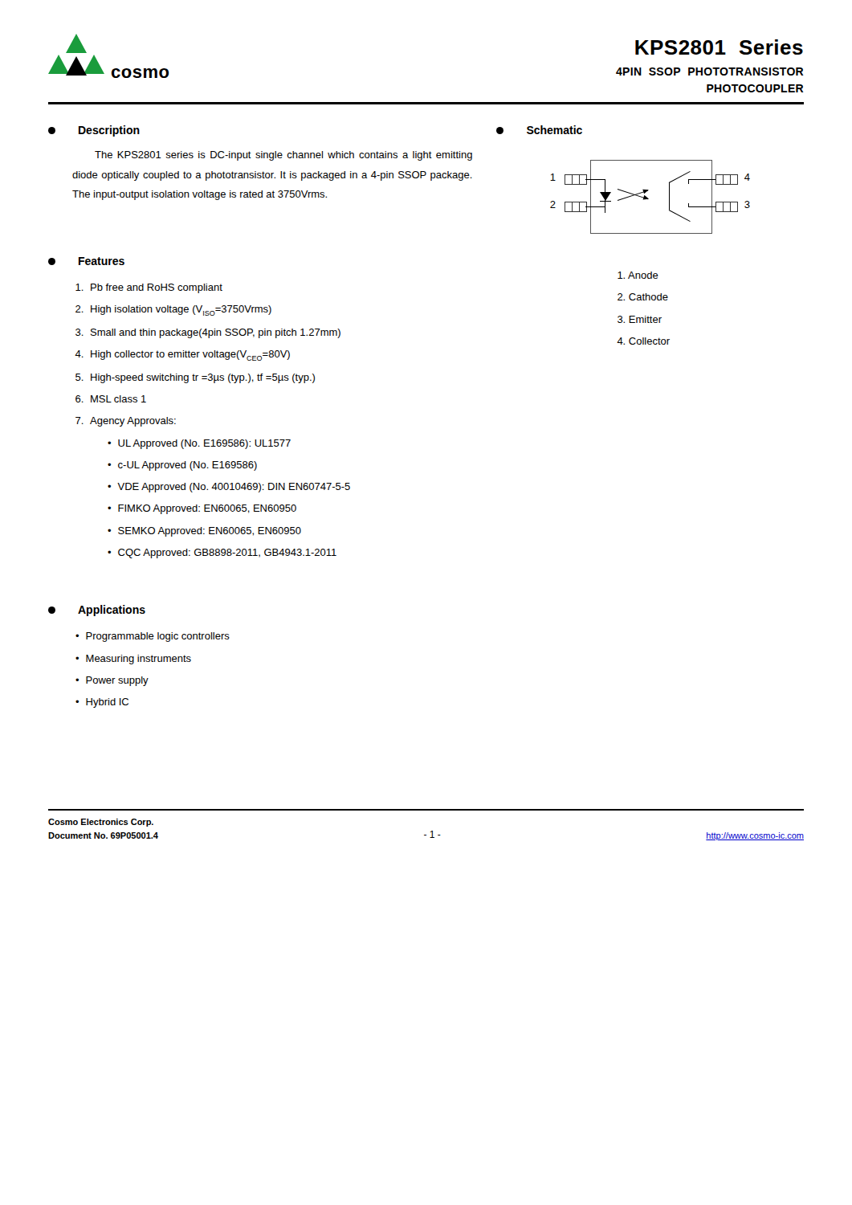cosmo
KPS2801 Series
4PIN SSOP PHOTOTRANSISTOR
PHOTOCOUPLER
Description
The KPS2801 series is DC-input single channel which contains a light emitting diode optically coupled to a phototransistor. It is packaged in a 4-pin SSOP package. The input-output isolation voltage is rated at 3750Vrms.
Features
Pb free and RoHS compliant
High isolation voltage (VISO=3750Vrms)
Small and thin package(4pin SSOP, pin pitch 1.27mm)
High collector to emitter voltage(VCEO=80V)
High-speed switching tr =3µs (typ.), tf =5µs (typ.)
MSL class 1
Agency Approvals:
UL Approved (No. E169586): UL1577
c-UL Approved (No. E169586)
VDE Approved (No. 40010469): DIN EN60747-5-5
FIMKO Approved: EN60065, EN60950
SEMKO Approved: EN60065, EN60950
CQC Approved: GB8898-2011, GB4943.1-2011
Applications
Programmable logic controllers
Measuring instruments
Power supply
Hybrid IC
Schematic
1
2
3
4
1. Anode
2. Cathode
3. Emitter
4. Collector
Cosmo Electronics Corp.
Document No. 69P05001.4
- 1 -
http://www.cosmo-ic.com